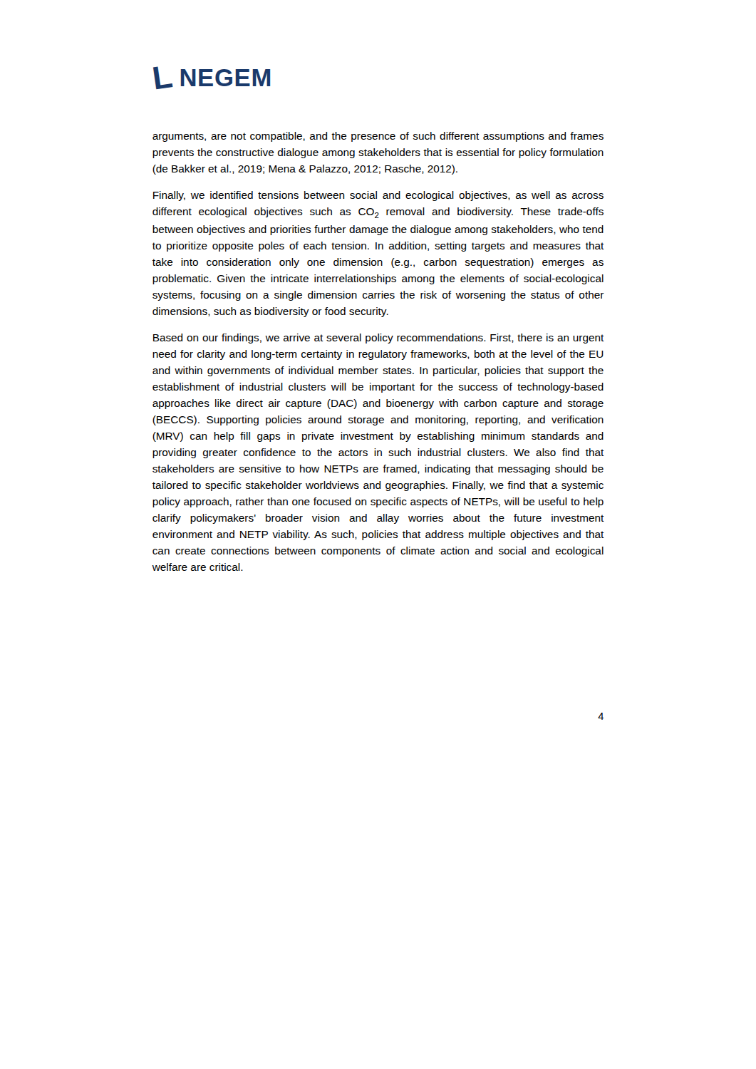L NEGEM
arguments, are not compatible, and the presence of such different assumptions and frames prevents the constructive dialogue among stakeholders that is essential for policy formulation (de Bakker et al., 2019; Mena & Palazzo, 2012; Rasche, 2012).
Finally, we identified tensions between social and ecological objectives, as well as across different ecological objectives such as CO2 removal and biodiversity. These trade-offs between objectives and priorities further damage the dialogue among stakeholders, who tend to prioritize opposite poles of each tension. In addition, setting targets and measures that take into consideration only one dimension (e.g., carbon sequestration) emerges as problematic. Given the intricate interrelationships among the elements of social-ecological systems, focusing on a single dimension carries the risk of worsening the status of other dimensions, such as biodiversity or food security.
Based on our findings, we arrive at several policy recommendations. First, there is an urgent need for clarity and long-term certainty in regulatory frameworks, both at the level of the EU and within governments of individual member states. In particular, policies that support the establishment of industrial clusters will be important for the success of technology-based approaches like direct air capture (DAC) and bioenergy with carbon capture and storage (BECCS). Supporting policies around storage and monitoring, reporting, and verification (MRV) can help fill gaps in private investment by establishing minimum standards and providing greater confidence to the actors in such industrial clusters. We also find that stakeholders are sensitive to how NETPs are framed, indicating that messaging should be tailored to specific stakeholder worldviews and geographies. Finally, we find that a systemic policy approach, rather than one focused on specific aspects of NETPs, will be useful to help clarify policymakers' broader vision and allay worries about the future investment environment and NETP viability. As such, policies that address multiple objectives and that can create connections between components of climate action and social and ecological welfare are critical.
4